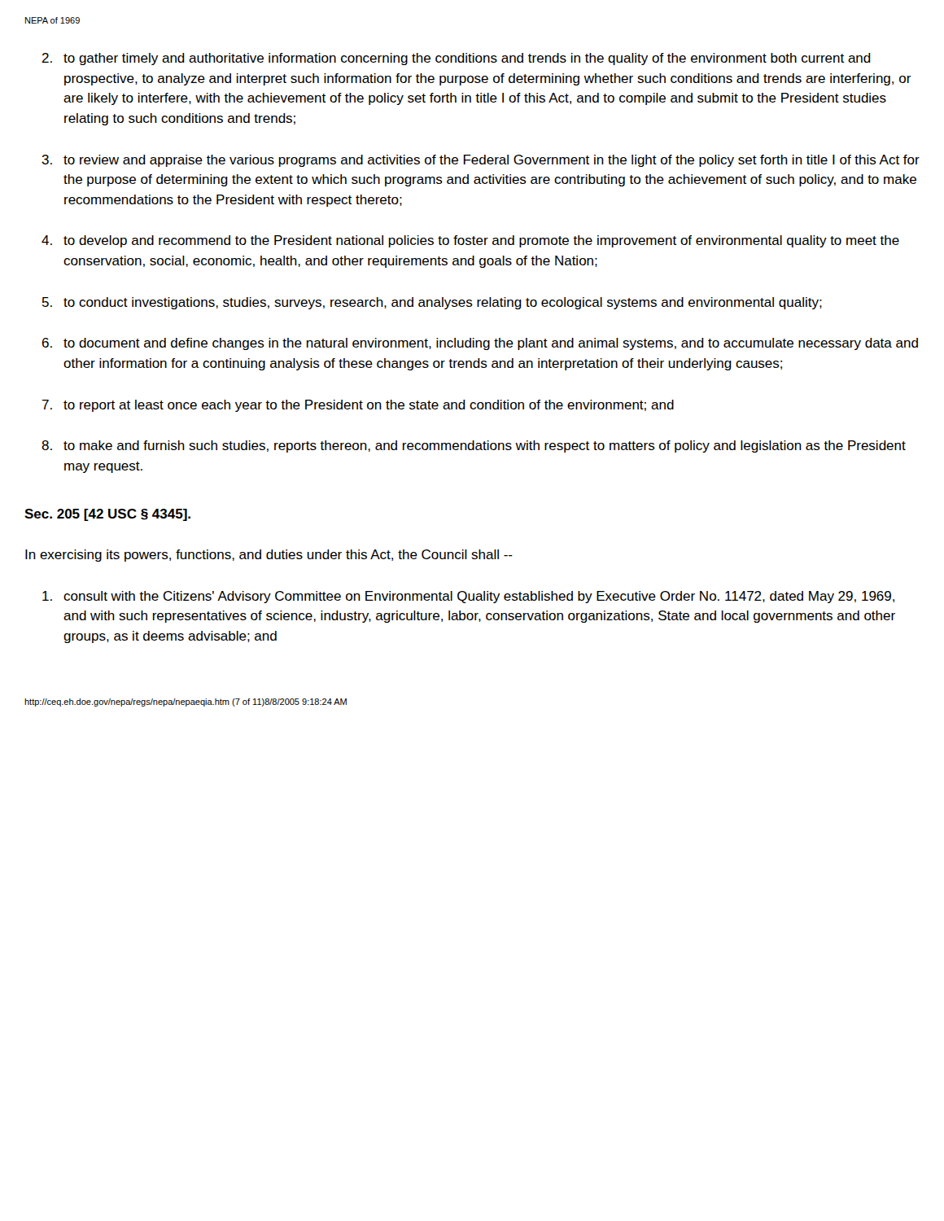NEPA of 1969
to gather timely and authoritative information concerning the conditions and trends in the quality of the environment both current and prospective, to analyze and interpret such information for the purpose of determining whether such conditions and trends are interfering, or are likely to interfere, with the achievement of the policy set forth in title I of this Act, and to compile and submit to the President studies relating to such conditions and trends;
to review and appraise the various programs and activities of the Federal Government in the light of the policy set forth in title I of this Act for the purpose of determining the extent to which such programs and activities are contributing to the achievement of such policy, and to make recommendations to the President with respect thereto;
to develop and recommend to the President national policies to foster and promote the improvement of environmental quality to meet the conservation, social, economic, health, and other requirements and goals of the Nation;
to conduct investigations, studies, surveys, research, and analyses relating to ecological systems and environmental quality;
to document and define changes in the natural environment, including the plant and animal systems, and to accumulate necessary data and other information for a continuing analysis of these changes or trends and an interpretation of their underlying causes;
to report at least once each year to the President on the state and condition of the environment; and
to make and furnish such studies, reports thereon, and recommendations with respect to matters of policy and legislation as the President may request.
Sec. 205 [42 USC § 4345].
In exercising its powers, functions, and duties under this Act, the Council shall --
consult with the Citizens' Advisory Committee on Environmental Quality established by Executive Order No. 11472, dated May 29, 1969, and with such representatives of science, industry, agriculture, labor, conservation organizations, State and local governments and other groups, as it deems advisable; and
http://ceq.eh.doe.gov/nepa/regs/nepa/nepaeqia.htm (7 of 11)8/8/2005 9:18:24 AM